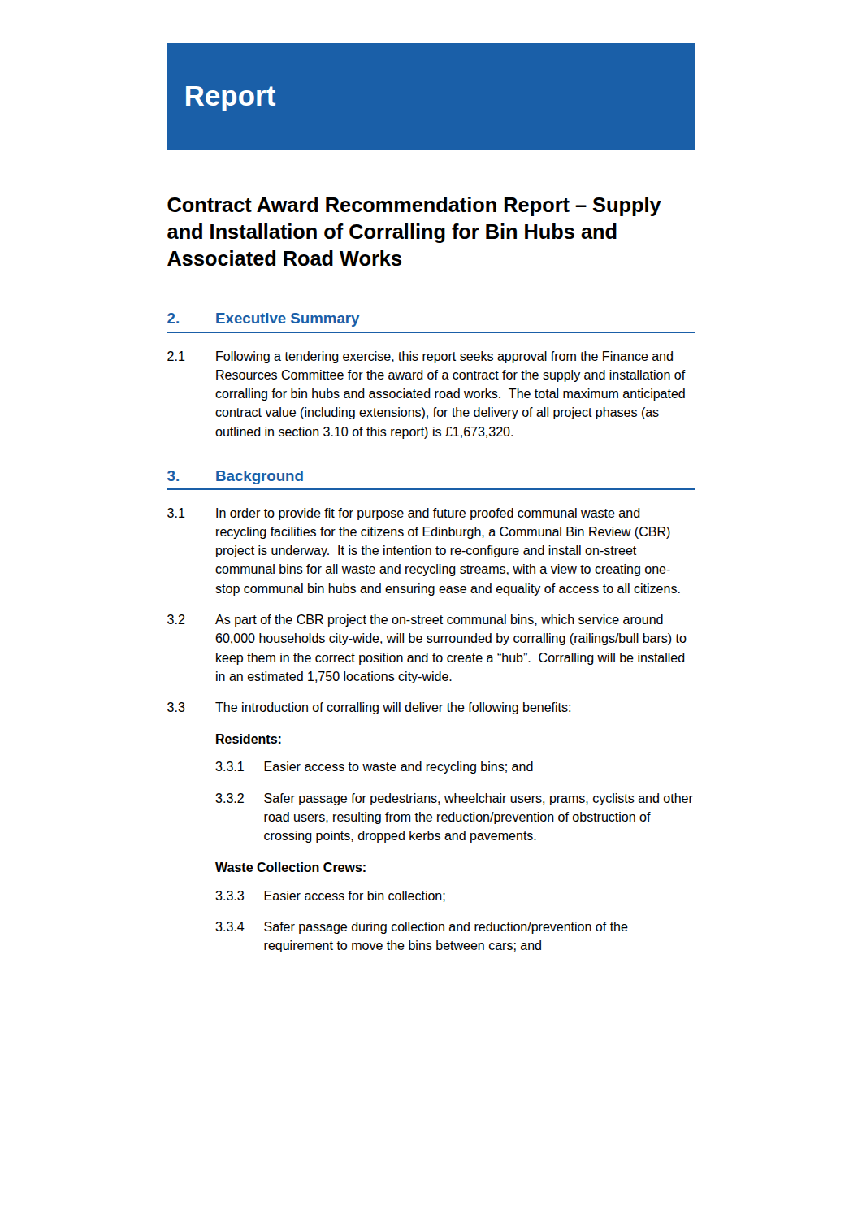Report
Contract Award Recommendation Report – Supply and Installation of Corralling for Bin Hubs and Associated Road Works
2. Executive Summary
2.1 Following a tendering exercise, this report seeks approval from the Finance and Resources Committee for the award of a contract for the supply and installation of corralling for bin hubs and associated road works. The total maximum anticipated contract value (including extensions), for the delivery of all project phases (as outlined in section 3.10 of this report) is £1,673,320.
3. Background
3.1 In order to provide fit for purpose and future proofed communal waste and recycling facilities for the citizens of Edinburgh, a Communal Bin Review (CBR) project is underway. It is the intention to re-configure and install on-street communal bins for all waste and recycling streams, with a view to creating one-stop communal bin hubs and ensuring ease and equality of access to all citizens.
3.2 As part of the CBR project the on-street communal bins, which service around 60,000 households city-wide, will be surrounded by corralling (railings/bull bars) to keep them in the correct position and to create a “hub”. Corralling will be installed in an estimated 1,750 locations city-wide.
3.3 The introduction of corralling will deliver the following benefits:
Residents:
3.3.1 Easier access to waste and recycling bins; and
3.3.2 Safer passage for pedestrians, wheelchair users, prams, cyclists and other road users, resulting from the reduction/prevention of obstruction of crossing points, dropped kerbs and pavements.
Waste Collection Crews:
3.3.3 Easier access for bin collection;
3.3.4 Safer passage during collection and reduction/prevention of the requirement to move the bins between cars; and